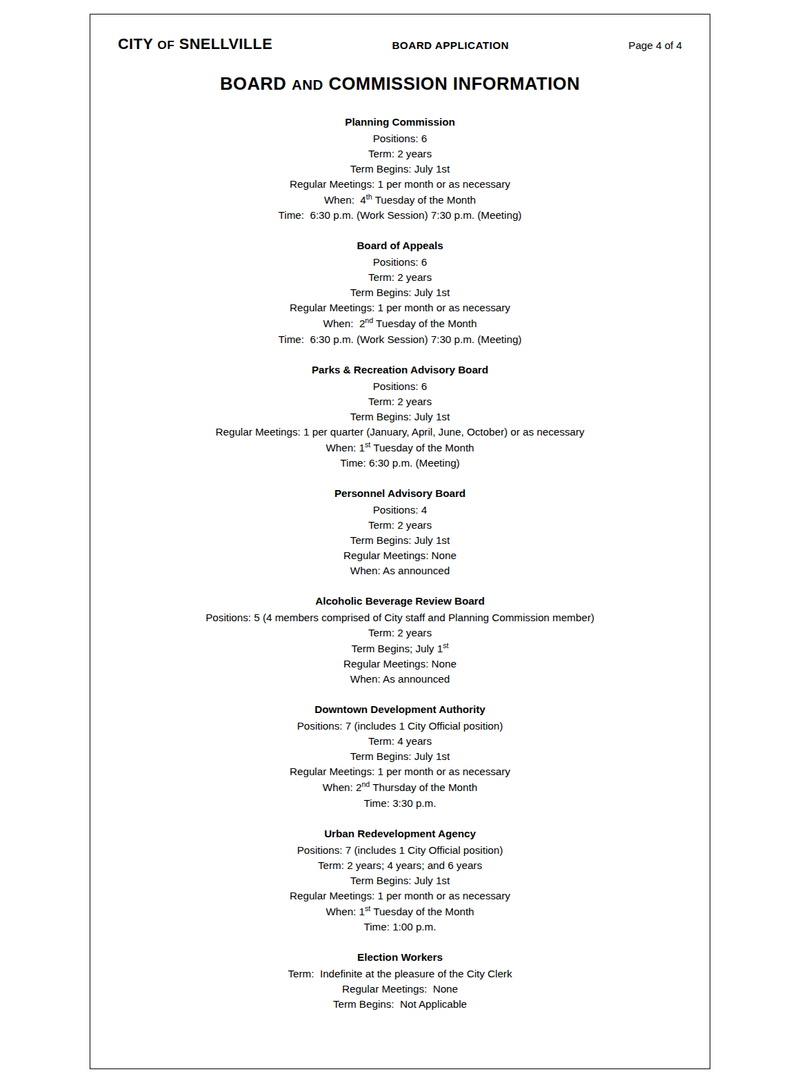CITY OF SNELLVILLE
BOARD APPLICATION
Page 4 of 4
BOARD AND COMMISSION INFORMATION
Planning Commission
Positions: 6
Term: 2 years
Term Begins: July 1st
Regular Meetings: 1 per month or as necessary
When: 4th Tuesday of the Month
Time: 6:30 p.m. (Work Session) 7:30 p.m. (Meeting)
Board of Appeals
Positions: 6
Term: 2 years
Term Begins: July 1st
Regular Meetings: 1 per month or as necessary
When: 2nd Tuesday of the Month
Time: 6:30 p.m. (Work Session) 7:30 p.m. (Meeting)
Parks & Recreation Advisory Board
Positions: 6
Term: 2 years
Term Begins: July 1st
Regular Meetings: 1 per quarter (January, April, June, October) or as necessary
When: 1st Tuesday of the Month
Time: 6:30 p.m. (Meeting)
Personnel Advisory Board
Positions: 4
Term: 2 years
Term Begins: July 1st
Regular Meetings: None
When: As announced
Alcoholic Beverage Review Board
Positions: 5 (4 members comprised of City staff and Planning Commission member)
Term: 2 years
Term Begins; July 1st
Regular Meetings: None
When: As announced
Downtown Development Authority
Positions: 7 (includes 1 City Official position)
Term: 4 years
Term Begins: July 1st
Regular Meetings: 1 per month or as necessary
When: 2nd Thursday of the Month
Time: 3:30 p.m.
Urban Redevelopment Agency
Positions: 7 (includes 1 City Official position)
Term: 2 years; 4 years; and 6 years
Term Begins: July 1st
Regular Meetings: 1 per month or as necessary
When: 1st Tuesday of the Month
Time: 1:00 p.m.
Election Workers
Term: Indefinite at the pleasure of the City Clerk
Regular Meetings: None
Term Begins: Not Applicable